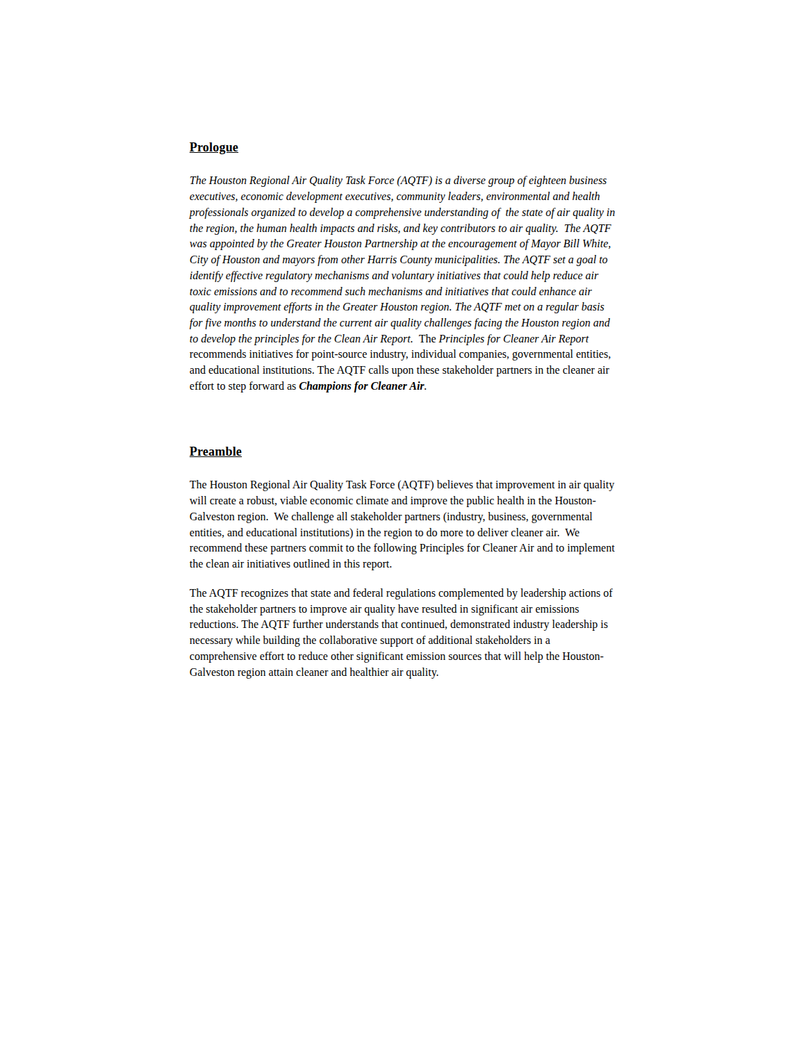Prologue
The Houston Regional Air Quality Task Force (AQTF) is a diverse group of eighteen business executives, economic development executives, community leaders, environmental and health professionals organized to develop a comprehensive understanding of the state of air quality in the region, the human health impacts and risks, and key contributors to air quality. The AQTF was appointed by the Greater Houston Partnership at the encouragement of Mayor Bill White, City of Houston and mayors from other Harris County municipalities. The AQTF set a goal to identify effective regulatory mechanisms and voluntary initiatives that could help reduce air toxic emissions and to recommend such mechanisms and initiatives that could enhance air quality improvement efforts in the Greater Houston region. The AQTF met on a regular basis for five months to understand the current air quality challenges facing the Houston region and to develop the principles for the Clean Air Report. The Principles for Cleaner Air Report recommends initiatives for point-source industry, individual companies, governmental entities, and educational institutions. The AQTF calls upon these stakeholder partners in the cleaner air effort to step forward as Champions for Cleaner Air.
Preamble
The Houston Regional Air Quality Task Force (AQTF) believes that improvement in air quality will create a robust, viable economic climate and improve the public health in the Houston-Galveston region. We challenge all stakeholder partners (industry, business, governmental entities, and educational institutions) in the region to do more to deliver cleaner air. We recommend these partners commit to the following Principles for Cleaner Air and to implement the clean air initiatives outlined in this report.
The AQTF recognizes that state and federal regulations complemented by leadership actions of the stakeholder partners to improve air quality have resulted in significant air emissions reductions. The AQTF further understands that continued, demonstrated industry leadership is necessary while building the collaborative support of additional stakeholders in a comprehensive effort to reduce other significant emission sources that will help the Houston-Galveston region attain cleaner and healthier air quality.